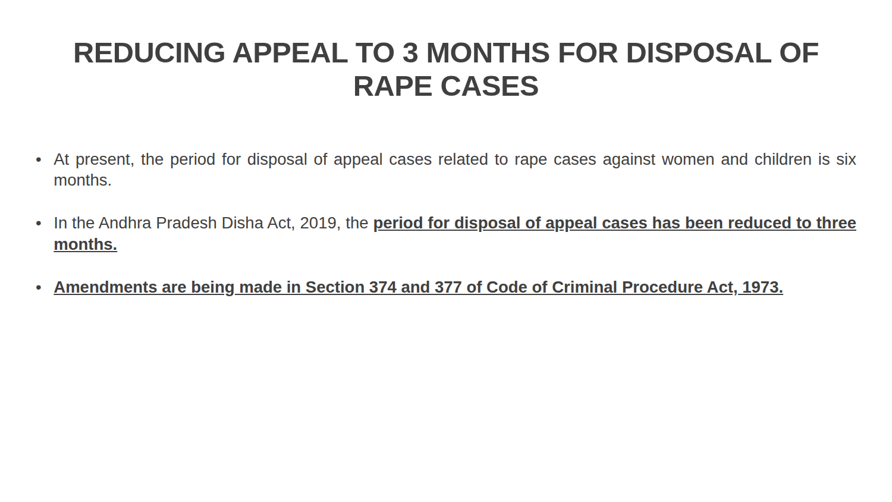REDUCING APPEAL TO 3 MONTHS FOR DISPOSAL OF RAPE CASES
At present, the period for disposal of appeal cases related to rape cases against women and children is six months.
In the Andhra Pradesh Disha Act, 2019, the period for disposal of appeal cases has been reduced to three months.
Amendments are being made in Section 374 and 377 of Code of Criminal Procedure Act, 1973.